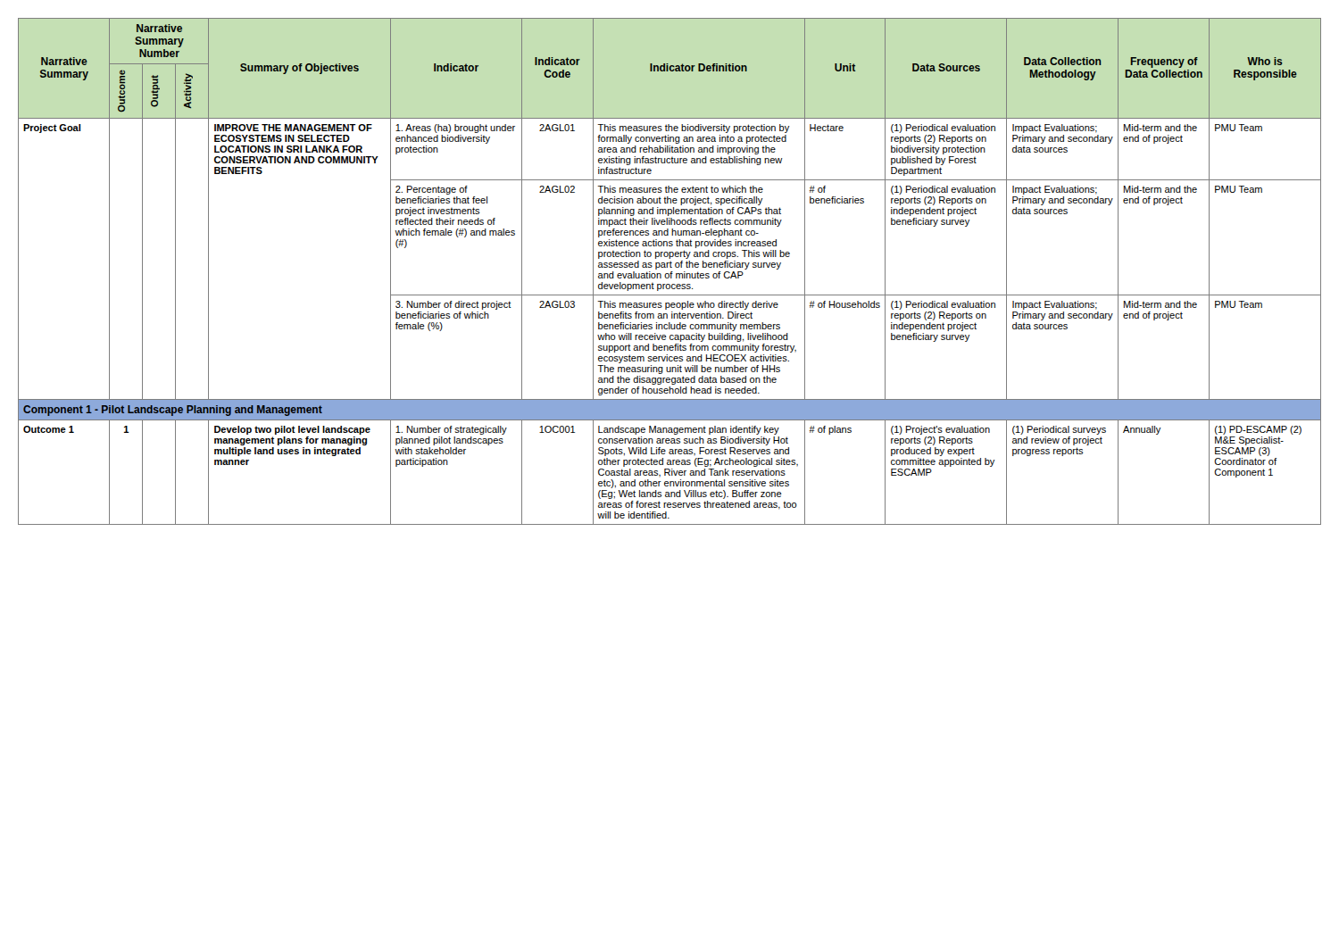| Narrative Summary | Narrative Summary Number | Summary of Objectives | Indicator | Indicator Code | Indicator Definition | Unit | Data Sources | Data Collection Methodology | Frequency of Data Collection | Who is Responsible |
| --- | --- | --- | --- | --- | --- | --- | --- | --- | --- | --- |
| Outcome | Output | Activity |
| Project Goal | | | | IMPROVE THE MANAGEMENT OF ECOSYSTEMS IN SELECTED LOCATIONS IN SRI LANKA FOR CONSERVATION AND COMMUNITY BENEFITS | 1. Areas (ha) brought under enhanced biodiversity protection | 2AGL01 | This measures the biodiversity protection by formally converting an area into a protected area and rehabilitation and improving the existing infastructure and establishing new infastructure | Hectare | (1) Periodical evaluation reports (2) Reports on biodiversity protection published by Forest Department | Impact Evaluations; Primary and secondary data sources | Mid-term and the end of project | PMU Team |
| 2. Percentage of beneficiaries that feel project investments reflected their needs of which female (#) and males (#) | 2AGL02 | This measures the extent to which the decision about the project, specifically planning and implementation of CAPs that impact their livelihoods reflects community preferences and human-elephant co-existence actions that provides increased protection to property and crops. This will be assessed as part of the beneficiary survey and evaluation of minutes of CAP development process. | # of beneficiaries | (1) Periodical evaluation reports (2) Reports on independent project beneficiary survey | Impact Evaluations; Primary and secondary data sources | Mid-term and the end of project | PMU Team |
| 3. Number of direct project beneficiaries of which female (%) | 2AGL03 | This measures people who directly derive benefits from an intervention. Direct beneficiaries include community members who will receive capacity building, livelihood support and benefits from community forestry, ecosystem services and HECOEX activities. The measuring unit will be number of HHs and the disaggregated data based on the gender of household head is needed. | # of Households | (1) Periodical evaluation reports (2) Reports on independent project beneficiary survey | Impact Evaluations; Primary and secondary data sources | Mid-term and the end of project | PMU Team |
| Component 1 - Pilot Landscape Planning and Management |
| Outcome 1 | 1 | | | Develop two pilot level landscape management plans for managing multiple land uses in integrated manner | 1. Number of strategically planned pilot landscapes with stakeholder participation | 1OC001 | Landscape Management plan identify key conservation areas such as Biodiversity Hot Spots, Wild Life areas, Forest Reserves and other protected areas (Eg; Archeological sites, Coastal areas, River and Tank reservations etc), and other environmental sensitive sites (Eg; Wet lands and Villus etc). Buffer zone areas of forest reserves threatened areas, too will be identified. | # of plans | (1) Project's evaluation reports (2) Reports produced by expert committee appointed by ESCAMP | (1) Periodical surveys and review of project progress reports | Annually | (1) PD-ESCAMP (2) M&E Specialist-ESCAMP (3) Coordinator of Component 1 |